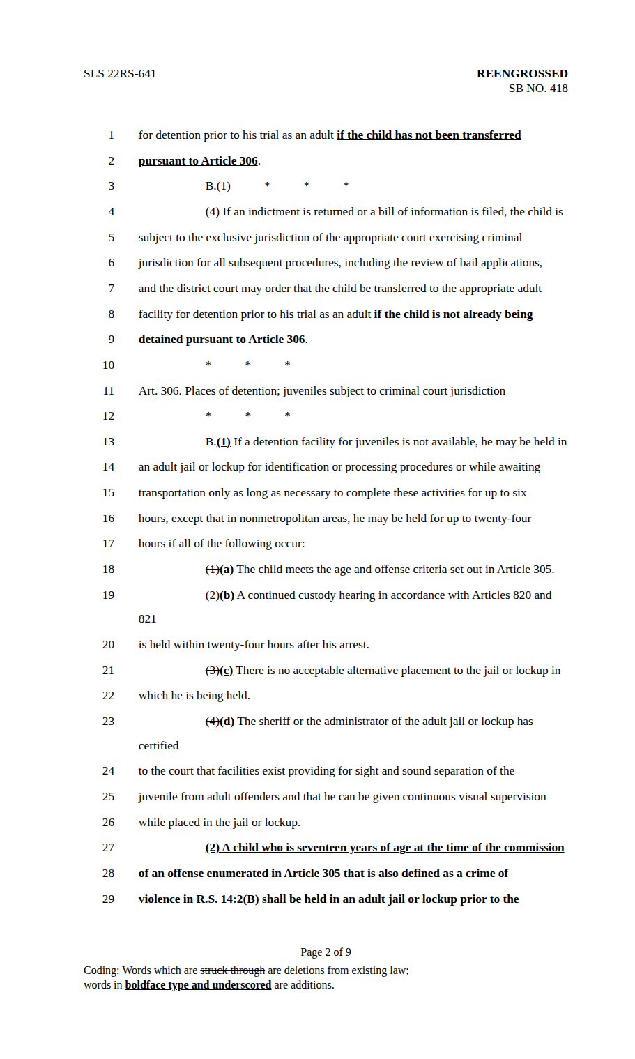SLS 22RS-641
REENGROSSED
SB NO. 418
| 1 | for detention prior to his trial as an adult if the child has not been transferred |
| 2 | pursuant to Article 306 . |
| 3 | B.(1) * * * |
| 4 | (4) If an indictment is returned or a bill of information is filed, the child is |
| 5 | subject to the exclusive jurisdiction of the appropriate court exercising criminal |
| 6 | jurisdiction for all subsequent procedures, including the review of bail applications, |
| 7 | and the district court may order that the child be transferred to the appropriate adult |
| 8 | facility for detention prior to his trial as an adult if the child is not already being |
| 9 | detained pursuant to Article 306 . |
| 10 | * * * |
| 11 | Art. 306. Places of detention; juveniles subject to criminal court jurisdiction |
| 12 | * * * |
| 13 | B. (1) If a detention facility for juveniles is not available, he may be held in |
| 14 | an adult jail or lockup for identification or processing procedures or while awaiting |
| 15 | transportation only as long as necessary to complete these activities for up to six |
| 16 | hours, except that in nonmetropolitan areas, he may be held for up to twenty-four |
| 17 | hours if all of the following occur: |
| 18 | (1) (a) The child meets the age and offense criteria set out in Article 305. |
| 19 | (2) (b) A continued custody hearing in accordance with Articles 820 and 821 |
| 20 | is held within twenty-four hours after his arrest. |
| 21 | (3) (c) There is no acceptable alternative placement to the jail or lockup in |
| 22 | which he is being held. |
| 23 | (4) (d) The sheriff or the administrator of the adult jail or lockup has certified |
| 24 | to the court that facilities exist providing for sight and sound separation of the |
| 25 | juvenile from adult offenders and that he can be given continuous visual supervision |
| 26 | while placed in the jail or lockup. |
| 27 | (2) A child who is seventeen years of age at the time of the commission |
| 28 | of an offense enumerated in Article 305 that is also defined as a crime of |
| 29 | violence in R.S. 14:2(B) shall be held in an adult jail or lockup prior to the |
Page 2 of 9
Coding: Words which are struck through are deletions from existing law;
words in boldface type and underscored are additions.